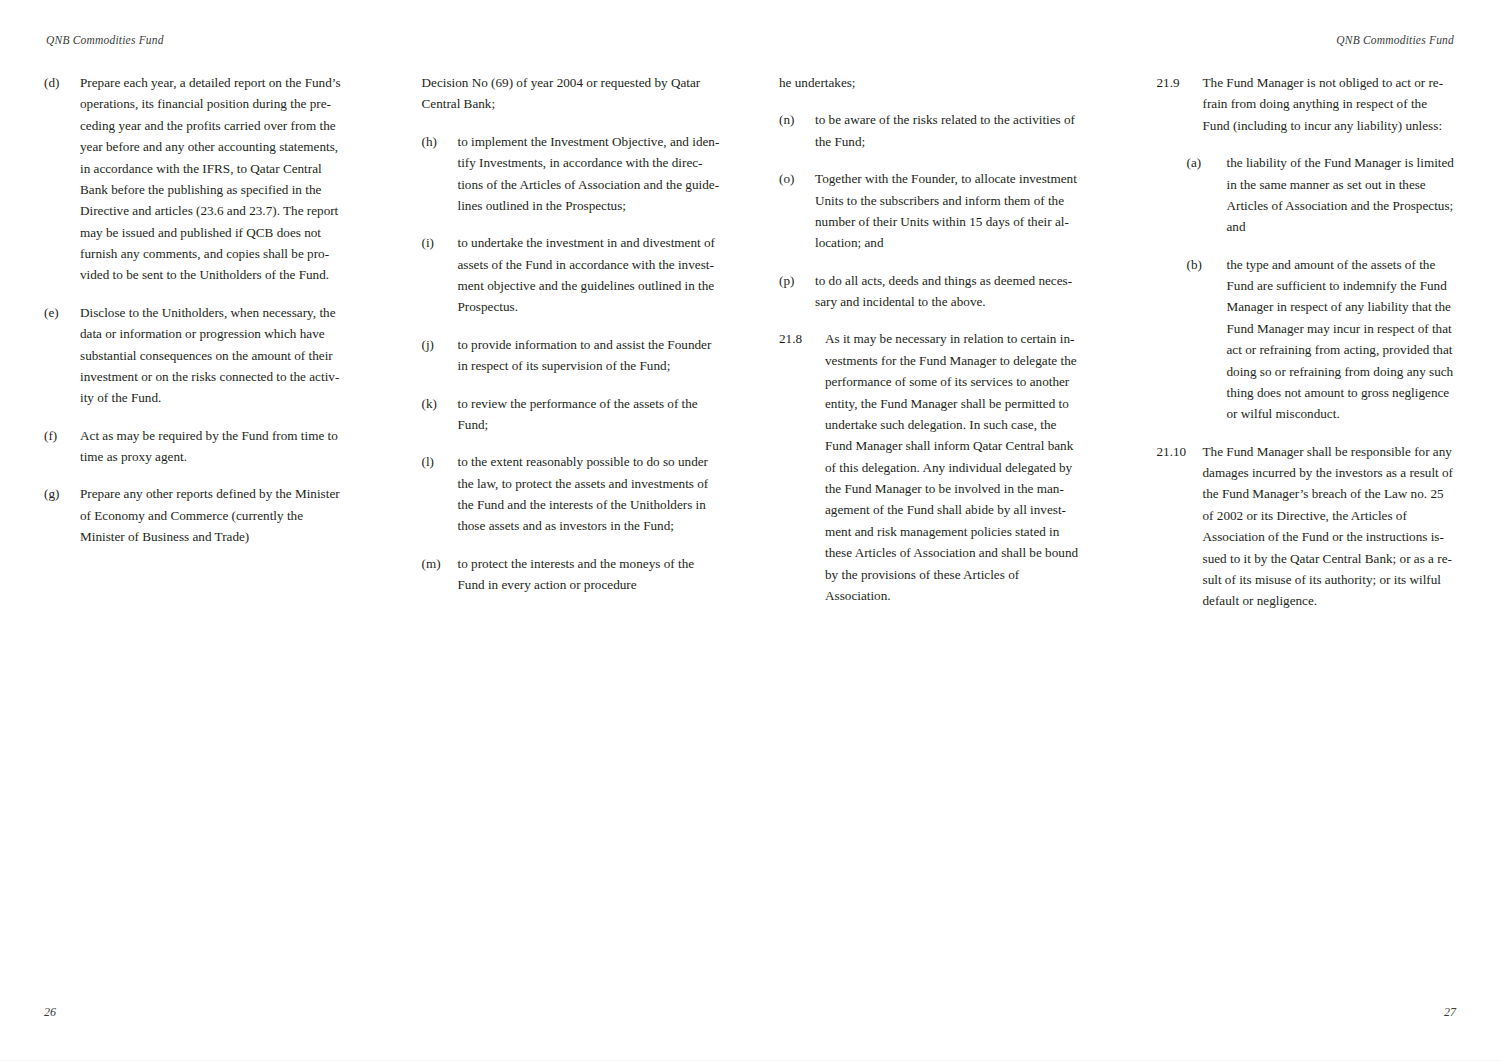QNB Commodities Fund
QNB Commodities Fund
(d)
Prepare each year, a detailed report on the Fund’s operations, its financial position during the preceding year and the profits carried over from the year before and any other accounting statements, in accordance with the IFRS, to Qatar Central Bank before the publishing as specified in the Directive and articles (23.6 and 23.7). The report may be issued and published if QCB does not furnish any comments, and copies shall be provided to be sent to the Unitholders of the Fund.
(e)
Disclose to the Unitholders, when necessary, the data or information or progression which have substantial consequences on the amount of their investment or on the risks connected to the activity of the Fund.
(f)
Act as may be required by the Fund from time to time as proxy agent.
(g)
Prepare any other reports defined by the Minister of Economy and Commerce (currently the Minister of Business and Trade)
Decision No (69) of year 2004 or requested by Qatar Central Bank;
(h)
to implement the Investment Objective, and identify Investments, in accordance with the directions of the Articles of Association and the guidelines outlined in the Prospectus;
(i)
to undertake the investment in and divestment of assets of the Fund in accordance with the investment objective and the guidelines outlined in the Prospectus.
(j)
to provide information to and assist the Founder in respect of its supervision of the Fund;
(k)
to review the performance of the assets of the Fund;
(l)
to the extent reasonably possible to do so under the law, to protect the assets and investments of the Fund and the interests of the Unitholders in those assets and as investors in the Fund;
(m)
to protect the interests and the moneys of the Fund in every action or procedure
he undertakes;
(n)
to be aware of the risks related to the activities of the Fund;
(o)
Together with the Founder, to allocate investment Units to the subscribers and inform them of the number of their Units within 15 days of their allocation; and
(p)
to do all acts, deeds and things as deemed necessary and incidental to the above.
21.8
As it may be necessary in relation to certain investments for the Fund Manager to delegate the performance of some of its services to another entity, the Fund Manager shall be permitted to undertake such delegation. In such case, the Fund Manager shall inform Qatar Central bank of this delegation. Any individual delegated by the Fund Manager to be involved in the management of the Fund shall abide by all investment and risk management policies stated in these Articles of Association and shall be bound by the provisions of these Articles of Association.
21.9
The Fund Manager is not obliged to act or refrain from doing anything in respect of the Fund (including to incur any liability) unless:
(a)
the liability of the Fund Manager is limited in the same manner as set out in these Articles of Association and the Prospectus; and
(b)
the type and amount of the assets of the Fund are sufficient to indemnify the Fund Manager in respect of any liability that the Fund Manager may incur in respect of that act or refraining from acting, provided that doing so or refraining from doing any such thing does not amount to gross negligence or wilful misconduct.
21.10
The Fund Manager shall be responsible for any damages incurred by the investors as a result of the Fund Manager’s breach of the Law no. 25 of 2002 or its Directive, the Articles of Association of the Fund or the instructions issued to it by the Qatar Central Bank; or as a result of its misuse of its authority; or its wilful default or negligence.
26
27